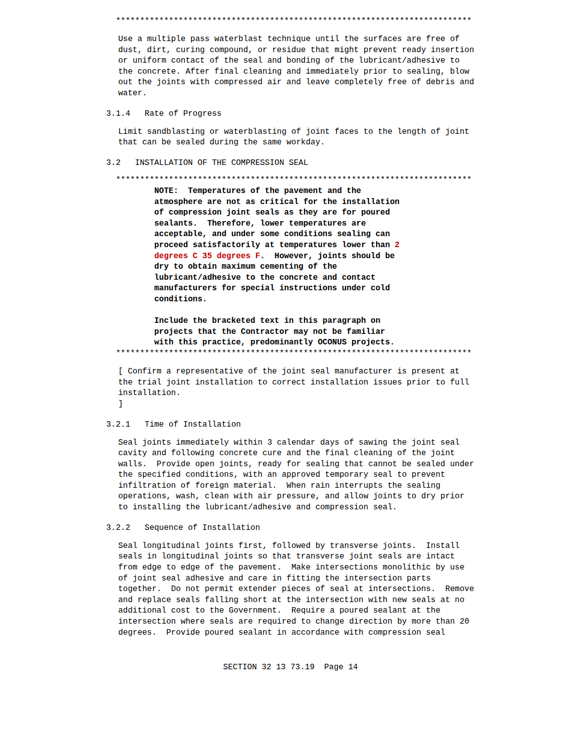**************************************************************************
Use a multiple pass waterblast technique until the surfaces are free of dust, dirt, curing compound, or residue that might prevent ready insertion or uniform contact of the seal and bonding of the lubricant/adhesive to the concrete. After final cleaning and immediately prior to sealing, blow out the joints with compressed air and leave completely free of debris and water.
3.1.4 Rate of Progress
Limit sandblasting or waterblasting of joint faces to the length of joint that can be sealed during the same workday.
3.2 INSTALLATION OF THE COMPRESSION SEAL
  **************************************************************************
          NOTE:  Temperatures of the pavement and the
          atmosphere are not as critical for the installation
          of compression joint seals as they are for poured
          sealants.  Therefore, lower temperatures are
          acceptable, and under some conditions sealing can
          proceed satisfactorily at temperatures lower than 2
          degrees C 35 degrees F.  However, joints should be
          dry to obtain maximum cementing of the
          lubricant/adhesive to the concrete and contact
          manufacturers for special instructions under cold
          conditions.

          Include the bracketed text in this paragraph on
          projects that the Contractor may not be familiar
          with this practice, predominantly OCONUS projects.
  **************************************************************************
[ Confirm a representative of the joint seal manufacturer is present at the trial joint installation to correct installation issues prior to full installation.
]
3.2.1 Time of Installation
Seal joints immediately within 3 calendar days of sawing the joint seal cavity and following concrete cure and the final cleaning of the joint walls. Provide open joints, ready for sealing that cannot be sealed under the specified conditions, with an approved temporary seal to prevent infiltration of foreign material. When rain interrupts the sealing operations, wash, clean with air pressure, and allow joints to dry prior to installing the lubricant/adhesive and compression seal.
3.2.2 Sequence of Installation
Seal longitudinal joints first, followed by transverse joints. Install seals in longitudinal joints so that transverse joint seals are intact from edge to edge of the pavement. Make intersections monolithic by use of joint seal adhesive and care in fitting the intersection parts together. Do not permit extender pieces of seal at intersections. Remove and replace seals falling short at the intersection with new seals at no additional cost to the Government. Require a poured sealant at the intersection where seals are required to change direction by more than 20 degrees. Provide poured sealant in accordance with compression seal
SECTION 32 13 73.19 Page 14